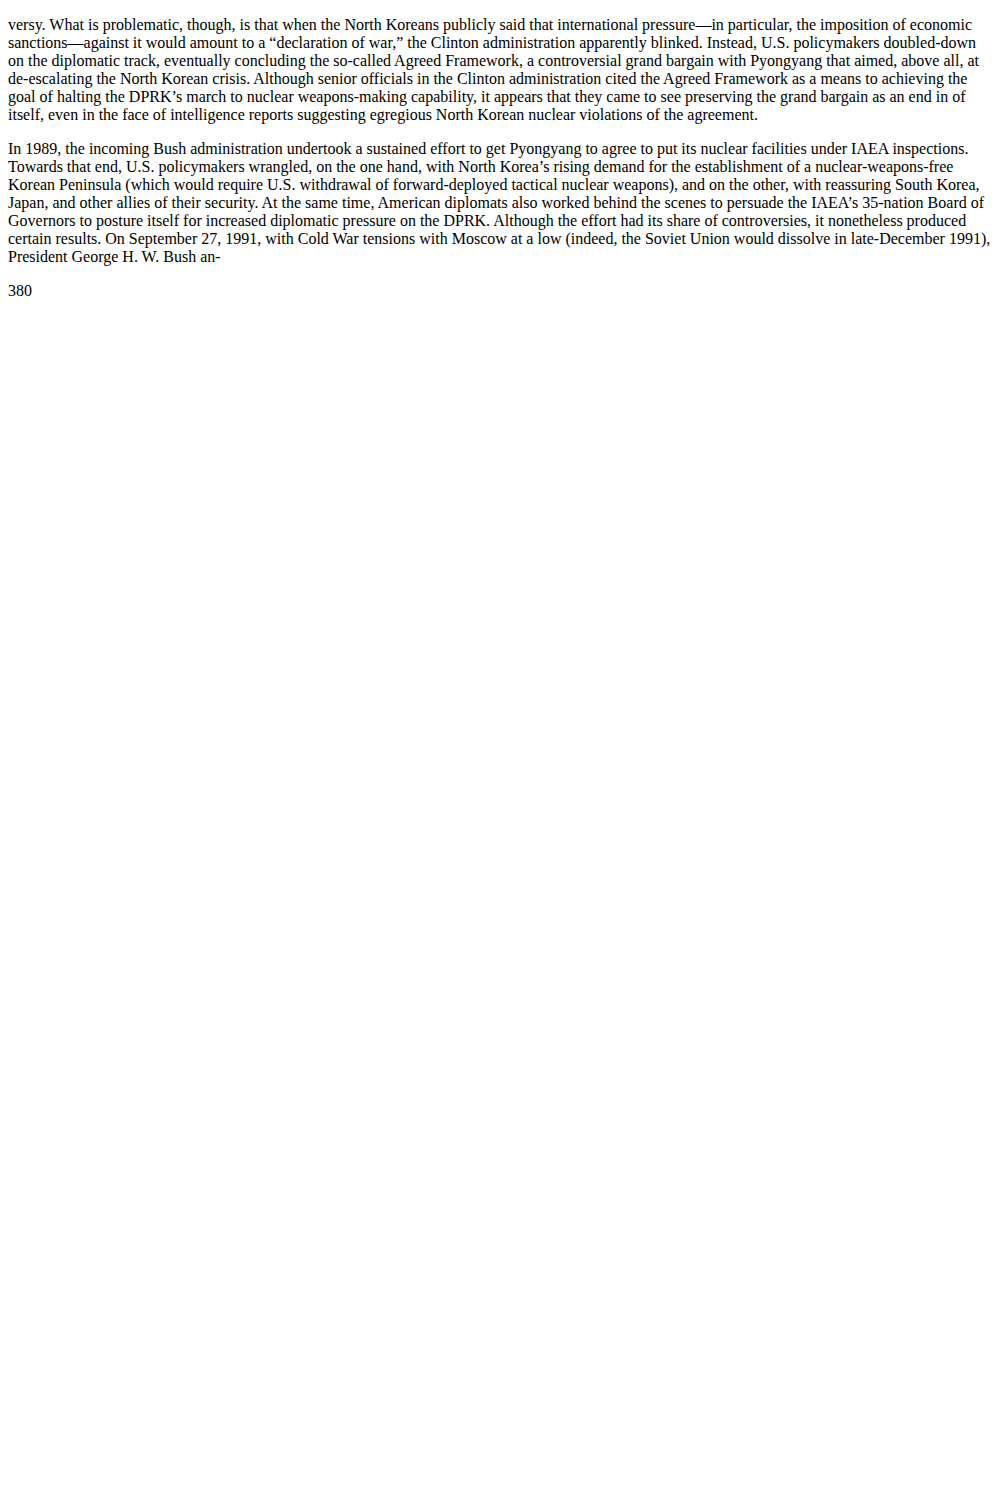versy. What is problematic, though, is that when the North Koreans publicly said that international pressure—in particular, the imposition of economic sanctions—against it would amount to a “declaration of war,” the Clinton administration apparently blinked. Instead, U.S. policymakers doubled-down on the diplomatic track, eventually concluding the so-called Agreed Framework, a controversial grand bargain with Pyongyang that aimed, above all, at de-escalating the North Korean crisis. Although senior officials in the Clinton administration cited the Agreed Framework as a means to achieving the goal of halting the DPRK’s march to nuclear weapons-making capability, it appears that they came to see preserving the grand bargain as an end in of itself, even in the face of intelligence reports suggesting egregious North Korean nuclear violations of the agreement.
In 1989, the incoming Bush administration undertook a sustained effort to get Pyongyang to agree to put its nuclear facilities under IAEA inspections. Towards that end, U.S. policymakers wrangled, on the one hand, with North Korea’s rising demand for the establishment of a nuclear-weapons-free Korean Peninsula (which would require U.S. withdrawal of forward-deployed tactical nuclear weapons), and on the other, with reassuring South Korea, Japan, and other allies of their security. At the same time, American diplomats also worked behind the scenes to persuade the IAEA’s 35-nation Board of Governors to posture itself for increased diplomatic pressure on the DPRK. Although the effort had its share of controversies, it nonetheless produced certain results. On September 27, 1991, with Cold War tensions with Moscow at a low (indeed, the Soviet Union would dissolve in late-December 1991), President George H. W. Bush an-
380